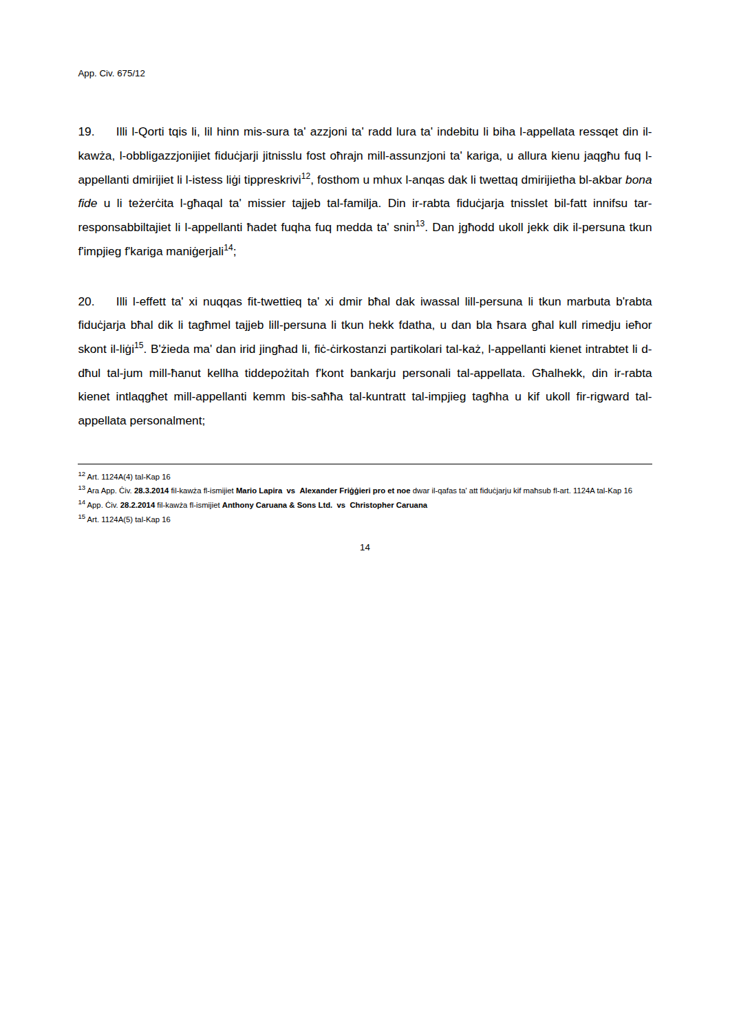App. Civ. 675/12
19. Illi l-Qorti tqis li, lil hinn mis-sura ta' azzjoni ta' radd lura ta' indebitu li biha l-appellata ressqet din il-kawża, l-obbligazzjonijiet fiduċjarji jitnisslu fost oħrajn mill-assunzjoni ta' kariga, u allura kienu jaqgħu fuq l-appellanti dmirijiet li l-istess liġi tippreskrivi12, fosthom u mhux l-anqas dak li twettaq dmirijietha bl-akbar bona fide u li teżerċita l-għaqal ta' missier tajjeb tal-familja. Din ir-rabta fiduċjarja tnisslet bil-fatt innifsu tar-responsabbiltajiet li l-appellanti ħadet fuqha fuq medda ta' snin13. Dan jgħodd ukoll jekk dik il-persuna tkun f'impjieg f'kariga maniġerjali14;
20. Illi l-effett ta' xi nuqqas fit-twettieq ta' xi dmir bħal dak iwassal lill-persuna li tkun marbuta b'rabta fiduċjarja bħal dik li tagħmel tajjeb lill-persuna li tkun hekk fdatha, u dan bla ħsara għal kull rimedju ieħor skont il-liġi15. B'żieda ma' dan irid jingħad li, fiċ-ċirkostanzi partikolari tal-każ, l-appellanti kienet intrabtet li d-dħul tal-jum mill-ħanut kellha tiddepożitah f'kont bankarju personali tal-appellata. Għalhekk, din ir-rabta kienet intlaqgħet mill-appellanti kemm bis-saħħa tal-kuntratt tal-impjieg tagħha u kif ukoll fir-rigward tal-appellata personalment;
12 Art. 1124A(4) tal-Kap 16
13 Ara App. Ċiv. 28.3.2014 fil-kawża fl-ismijiet Mario Lapira vs Alexander Friġġieri pro et noe dwar il-qafas ta' att fiduċjarju kif maħsub fl-art. 1124A tal-Kap 16
14 App. Ċiv. 28.2.2014 fil-kawża fl-ismijiet Anthony Caruana & Sons Ltd. vs Christopher Caruana
15 Art. 1124A(5) tal-Kap 16
14